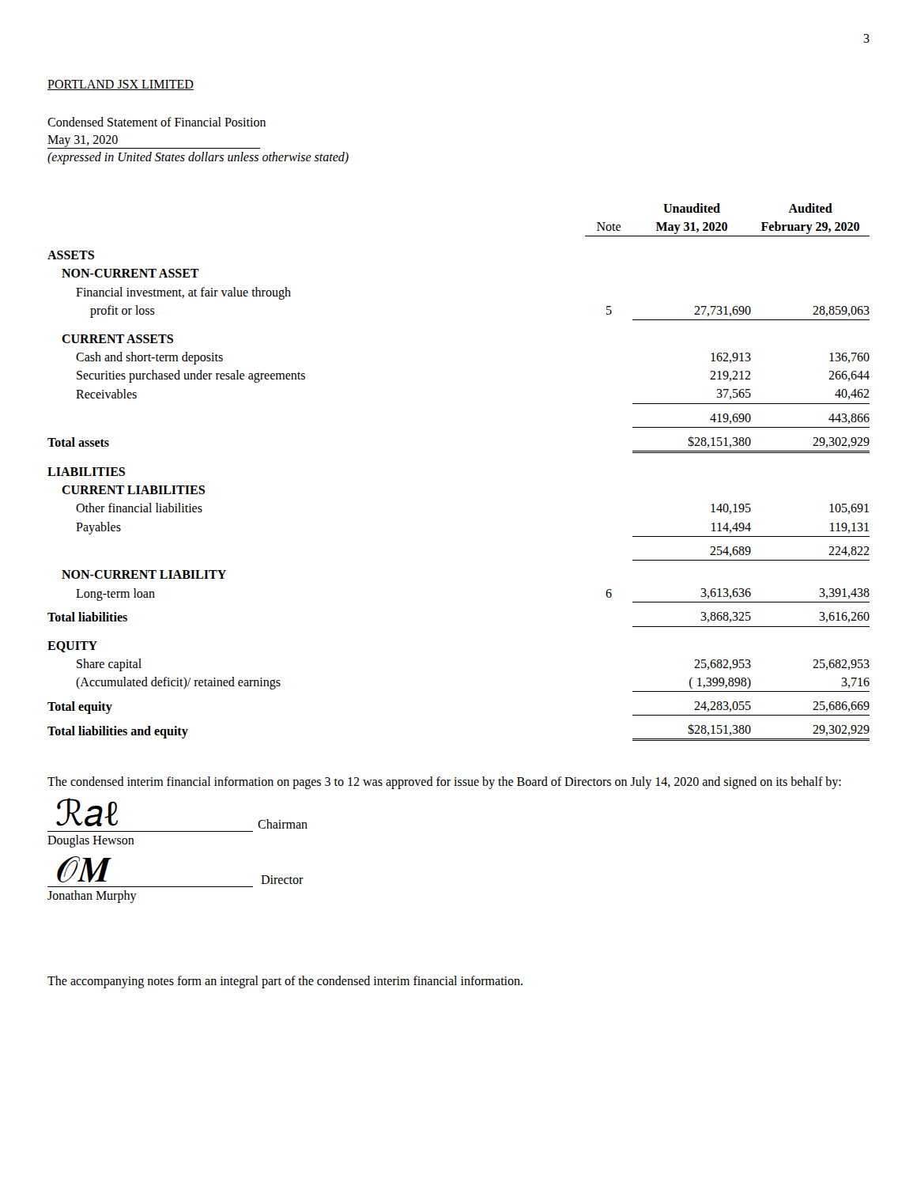3
PORTLAND JSX LIMITED
Condensed Statement of Financial Position
May 31, 2020
(expressed in United States dollars unless otherwise stated)
| | | Unaudited | Audited |
| | Note | May 31, 2020 | February 29, 2020 |
| ASSETS | | | |
| NON-CURRENT ASSET | | | |
| Financial investment, at fair value through | | | |
| profit or loss | 5 | 27,731,690 | 28,859,063 |
| CURRENT ASSETS | | | |
| Cash and short-term deposits | | 162,913 | 136,760 |
| Securities purchased under resale agreements | | 219,212 | 266,644 |
| Receivables | | 37,565 | 40,462 |
| | | 419,690 | 443,866 |
| Total assets | | $28,151,380 | 29,302,929 |
| LIABILITIES | | | |
| CURRENT LIABILITIES | | | |
| Other financial liabilities | | 140,195 | 105,691 |
| Payables | | 114,494 | 119,131 |
| | | 254,689 | 224,822 |
| NON-CURRENT LIABILITY | | | |
| Long-term loan | 6 | 3,613,636 | 3,391,438 |
| Total liabilities | | 3,868,325 | 3,616,260 |
| EQUITY | | | |
| Share capital | | 25,682,953 | 25,682,953 |
| (Accumulated deficit)/ retained earnings | | ( 1,399,898) | 3,716 |
| Total equity | | 24,283,055 | 25,686,669 |
| Total liabilities and equity | | $28,151,380 | 29,302,929 |
The condensed interim financial information on pages 3 to 12 was approved for issue by the Board of Directors on July 14, 2020 and signed on its behalf by:
ℛ𝑎ℓ Chairman
Douglas Hewson
𝒪𝑴 Director
Jonathan Murphy
The accompanying notes form an integral part of the condensed interim financial information.